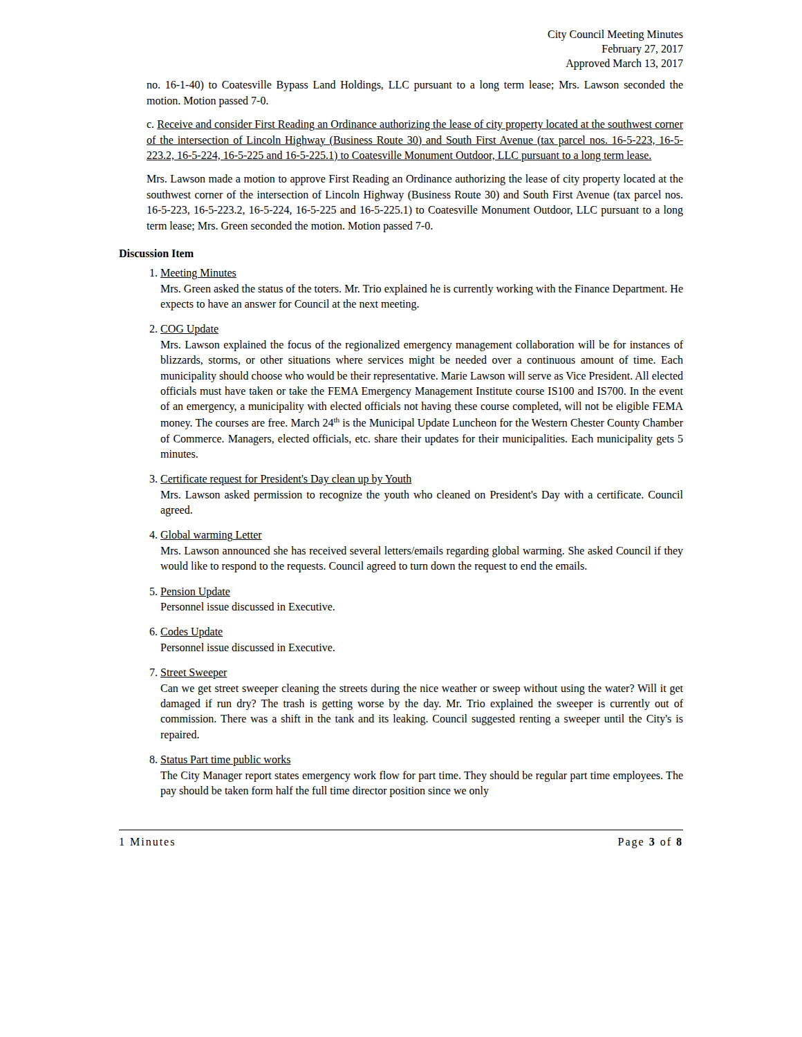City Council Meeting Minutes
February 27, 2017
Approved March 13, 2017
no. 16-1-40) to Coatesville Bypass Land Holdings, LLC pursuant to a long term lease; Mrs. Lawson seconded the motion. Motion passed 7-0.
c. Receive and consider First Reading an Ordinance authorizing the lease of city property located at the southwest corner of the intersection of Lincoln Highway (Business Route 30) and South First Avenue (tax parcel nos. 16-5-223, 16-5-223.2, 16-5-224, 16-5-225 and 16-5-225.1) to Coatesville Monument Outdoor, LLC pursuant to a long term lease.
Mrs. Lawson made a motion to approve First Reading an Ordinance authorizing the lease of city property located at the southwest corner of the intersection of Lincoln Highway (Business Route 30) and South First Avenue (tax parcel nos. 16-5-223, 16-5-223.2, 16-5-224, 16-5-225 and 16-5-225.1) to Coatesville Monument Outdoor, LLC pursuant to a long term lease; Mrs. Green seconded the motion. Motion passed 7-0.
Discussion Item
Meeting Minutes
Mrs. Green asked the status of the toters. Mr. Trio explained he is currently working with the Finance Department. He expects to have an answer for Council at the next meeting.
COG Update
Mrs. Lawson explained the focus of the regionalized emergency management collaboration will be for instances of blizzards, storms, or other situations where services might be needed over a continuous amount of time. Each municipality should choose who would be their representative. Marie Lawson will serve as Vice President. All elected officials must have taken or take the FEMA Emergency Management Institute course IS100 and IS700. In the event of an emergency, a municipality with elected officials not having these course completed, will not be eligible FEMA money. The courses are free. March 24th is the Municipal Update Luncheon for the Western Chester County Chamber of Commerce. Managers, elected officials, etc. share their updates for their municipalities. Each municipality gets 5 minutes.
Certificate request for President's Day clean up by Youth
Mrs. Lawson asked permission to recognize the youth who cleaned on President's Day with a certificate. Council agreed.
Global warming Letter
Mrs. Lawson announced she has received several letters/emails regarding global warming. She asked Council if they would like to respond to the requests. Council agreed to turn down the request to end the emails.
Pension Update
Personnel issue discussed in Executive.
Codes Update
Personnel issue discussed in Executive.
Street Sweeper
Can we get street sweeper cleaning the streets during the nice weather or sweep without using the water? Will it get damaged if run dry? The trash is getting worse by the day. Mr. Trio explained the sweeper is currently out of commission. There was a shift in the tank and its leaking. Council suggested renting a sweeper until the City's is repaired.
Status Part time public works
The City Manager report states emergency work flow for part time. They should be regular part time employees. The pay should be taken form half the full time director position since we only
1 Minutes
Page 3 of 8